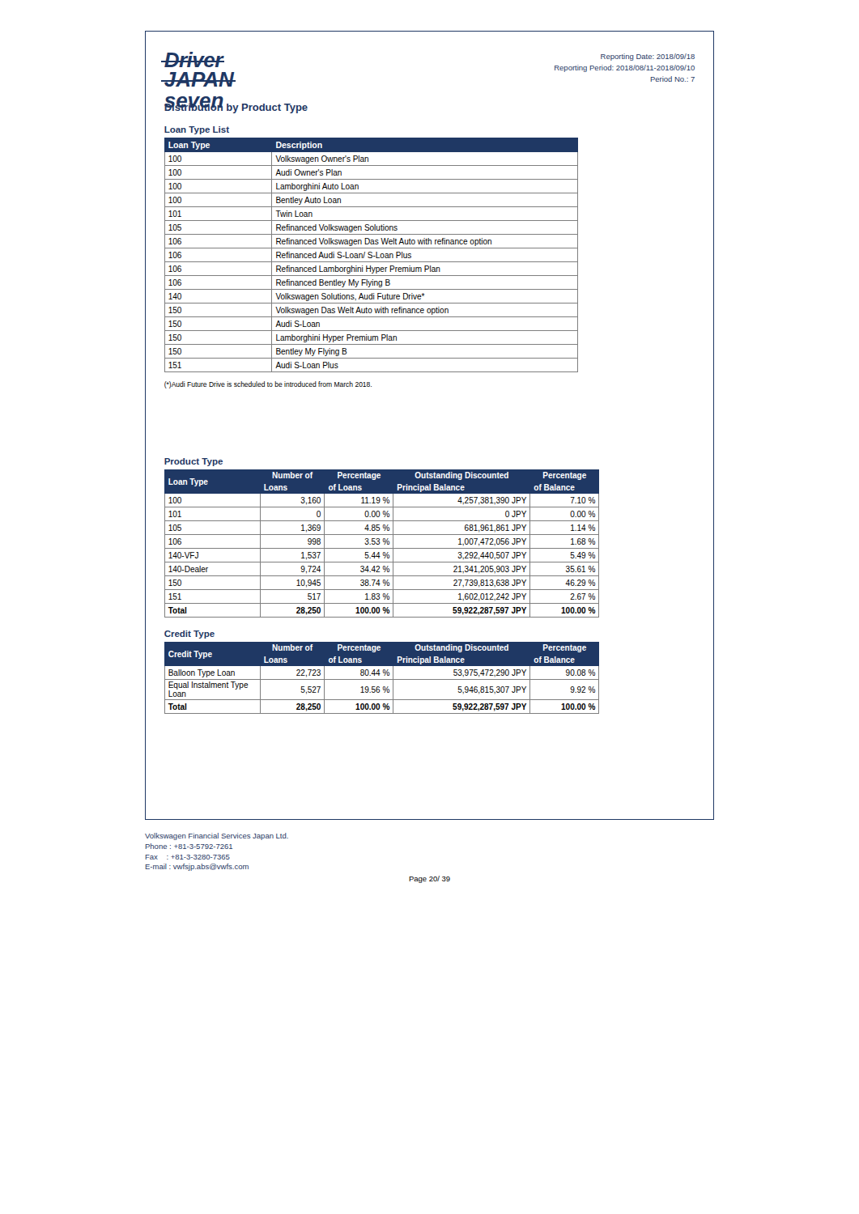Driver
JAPAN seven
Reporting Date: 2018/09/18
Reporting Period: 2018/08/11-2018/09/10
Period No.: 7
Distribution by Product Type
Loan Type List
| Loan Type | Description |
| --- | --- |
| 100 | Volkswagen Owner's Plan |
| 100 | Audi Owner's Plan |
| 100 | Lamborghini Auto Loan |
| 100 | Bentley Auto Loan |
| 101 | Twin Loan |
| 105 | Refinanced Volkswagen Solutions |
| 106 | Refinanced Volkswagen Das Welt Auto with refinance option |
| 106 | Refinanced Audi S-Loan/ S-Loan Plus |
| 106 | Refinanced Lamborghini Hyper Premium Plan |
| 106 | Refinanced Bentley My Flying B |
| 140 | Volkswagen Solutions, Audi Future Drive* |
| 150 | Volkswagen Das Welt Auto with refinance option |
| 150 | Audi S-Loan |
| 150 | Lamborghini Hyper Premium Plan |
| 150 | Bentley My Flying B |
| 151 | Audi S-Loan Plus |
(*)Audi Future Drive is scheduled to be introduced from March 2018.
Product Type
| Loan Type | Number of | Percentage | Outstanding Discounted | Percentage |
| --- | --- | --- | --- | --- |
| Loans | of Loans | Principal Balance | of Balance |
| 100 | 3,160 | 11.19 % | 4,257,381,390 JPY | 7.10 % |
| 101 | 0 | 0.00 % | 0 JPY | 0.00 % |
| 105 | 1,369 | 4.85 % | 681,961,861 JPY | 1.14 % |
| 106 | 998 | 3.53 % | 1,007,472,056 JPY | 1.68 % |
| 140-VFJ | 1,537 | 5.44 % | 3,292,440,507 JPY | 5.49 % |
| 140-Dealer | 9,724 | 34.42 % | 21,341,205,903 JPY | 35.61 % |
| 150 | 10,945 | 38.74 % | 27,739,813,638 JPY | 46.29 % |
| 151 | 517 | 1.83 % | 1,602,012,242 JPY | 2.67 % |
| Total | 28,250 | 100.00 % | 59,922,287,597 JPY | 100.00 % |
Credit Type
| Credit Type | Number of | Percentage | Outstanding Discounted | Percentage |
| --- | --- | --- | --- | --- |
| Loans | of Loans | Principal Balance | of Balance |
| Balloon Type Loan | 22,723 | 80.44 % | 53,975,472,290 JPY | 90.08 % |
| Equal Instalment Type Loan | 5,527 | 19.56 % | 5,946,815,307 JPY | 9.92 % |
| Total | 28,250 | 100.00 % | 59,922,287,597 JPY | 100.00 % |
Volkswagen Financial Services Japan Ltd.
Phone : +81-3-5792-7261
Fax : +81-3-3280-7365
E-mail : vwfsjp.abs@vwfs.com
Page 20/ 39